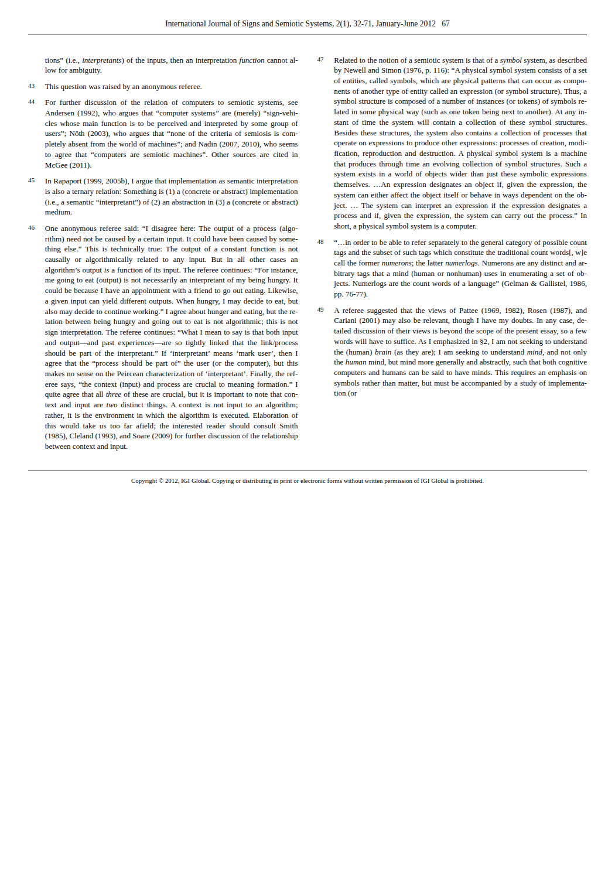International Journal of Signs and Semiotic Systems, 2(1), 32-71, January-June 2012 67
tions” (i.e., interpretants) of the inputs, then an interpretation function cannot allow for ambiguity.
43 This question was raised by an anonymous referee.
44 For further discussion of the relation of computers to semiotic systems, see Andersen (1992), who argues that “computer systems” are (merely) “sign-vehicles whose main function is to be perceived and interpreted by some group of users”; Nöth (2003), who argues that “none of the criteria of semiosis is completely absent from the world of machines”; and Nadin (2007, 2010), who seems to agree that “computers are semiotic machines”. Other sources are cited in McGee (2011).
45 In Rapaport (1999, 2005b), I argue that implementation as semantic interpretation is also a ternary relation: Something is (1) a (concrete or abstract) implementation (i.e., a semantic “interpretant”) of (2) an abstraction in (3) a (concrete or abstract) medium.
46 One anonymous referee said: “I disagree here: The output of a process (algorithm) need not be caused by a certain input. It could have been caused by something else.” This is technically true: The output of a constant function is not causally or algorithmically related to any input. But in all other cases an algorithm’s output is a function of its input. The referee continues: “For instance, me going to eat (output) is not necessarily an interpretant of my being hungry. It could be because I have an appointment with a friend to go out eating. Likewise, a given input can yield different outputs. When hungry, I may decide to eat, but also may decide to continue working.” I agree about hunger and eating, but the relation between being hungry and going out to eat is not algorithmic; this is not sign interpretation. The referee continues: “What I mean to say is that both input and output—and past experiences—are so tightly linked that the link/process should be part of the interpretant.” If ‘interpretant’ means ‘mark user’, then I agree that the “process should be part of” the user (or the computer), but this makes no sense on the Peircean characterization of ‘interpretant’. Finally, the referee says, “the context (input) and process are crucial to meaning formation.” I quite agree that all three of these are crucial, but it is important to note that context and input are two distinct things. A context is not input to an algorithm; rather, it is the environment in which the algorithm is executed. Elaboration of this would take us too far afield; the interested reader should consult Smith (1985), Cleland (1993), and Soare (2009) for further discussion of the relationship between context and input.
47 Related to the notion of a semiotic system is that of a symbol system, as described by Newell and Simon (1976, p. 116): “A physical symbol system consists of a set of entities, called symbols, which are physical patterns that can occur as components of another type of entity called an expression (or symbol structure). Thus, a symbol structure is composed of a number of instances (or tokens) of symbols related in some physical way (such as one token being next to another). At any instant of time the system will contain a collection of these symbol structures. Besides these structures, the system also contains a collection of processes that operate on expressions to produce other expressions: processes of creation, modification, reproduction and destruction. A physical symbol system is a machine that produces through time an evolving collection of symbol structures. Such a system exists in a world of objects wider than just these symbolic expressions themselves. …An expression designates an object if, given the expression, the system can either affect the object itself or behave in ways dependent on the object. … The system can interpret an expression if the expression designates a process and if, given the expression, the system can carry out the process.” In short, a physical symbol system is a computer.
48 “…in order to be able to refer separately to the general category of possible count tags and the subset of such tags which constitute the traditional count words[, w]e call the former numerons; the latter numerlogs. Numerons are any distinct and arbitrary tags that a mind (human or nonhuman) uses in enumerating a set of objects. Numerlogs are the count words of a language” (Gelman & Gallistel, 1986, pp. 76-77).
49 A referee suggested that the views of Pattee (1969, 1982), Rosen (1987), and Cariani (2001) may also be relevant, though I have my doubts. In any case, detailed discussion of their views is beyond the scope of the present essay, so a few words will have to suffice. As I emphasized in §2, I am not seeking to understand the (human) brain (as they are); I am seeking to understand mind, and not only the human mind, but mind more generally and abstractly, such that both cognitive computers and humans can be said to have minds. This requires an emphasis on symbols rather than matter, but must be accompanied by a study of implementation (or
Copyright © 2012, IGI Global. Copying or distributing in print or electronic forms without written permission of IGI Global is prohibited.